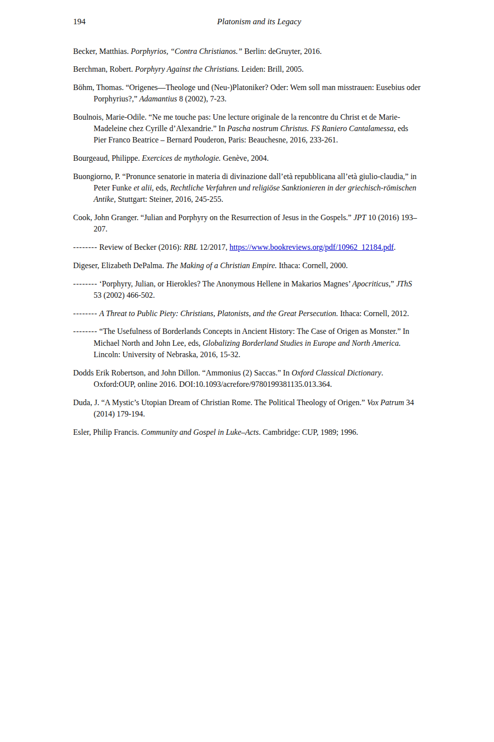194 Platonism and its Legacy
Becker, Matthias. Porphyrios, “Contra Christianos.” Berlin: deGruyter, 2016.
Berchman, Robert. Porphyry Against the Christians. Leiden: Brill, 2005.
Böhm, Thomas. “Origenes—Theologe und (Neu-)Platoniker? Oder: Wem soll man misstrauen: Eusebius oder Porphyrius?,” Adamantius 8 (2002), 7-23.
Boulnois, Marie-Odile. “Ne me touche pas: Une lecture originale de la rencontre du Christ et de Marie-Madeleine chez Cyrille d’Alexandrie.” In Pascha nostrum Christus. FS Raniero Cantalamessa, eds Pier Franco Beatrice – Bernard Pouderon, Paris: Beauchesne, 2016, 233-261.
Bourgeaud, Philippe. Exercices de mythologie. Genève, 2004.
Buongiorno, P. “Pronunce senatorie in materia di divinazione dall’età repubblicana all’età giulio-claudia,” in Peter Funke et alii, eds, Rechtliche Verfahren und religiöse Sanktionieren in der griechisch-römischen Antike, Stuttgart: Steiner, 2016, 245-255.
Cook, John Granger. “Julian and Porphyry on the Resurrection of Jesus in the Gospels.” JPT 10 (2016) 193–207.
-------- Review of Becker (2016): RBL 12/2017, https://www.bookreviews.org/pdf/10962_12184.pdf.
Digeser, Elizabeth DePalma. The Making of a Christian Empire. Ithaca: Cornell, 2000.
-------- ‘Porphyry, Julian, or Hierokles? The Anonymous Hellene in Makarios Magnes’ Apocriticus,” JThS 53 (2002) 466-502.
-------- A Threat to Public Piety: Christians, Platonists, and the Great Persecution. Ithaca: Cornell, 2012.
-------- “The Usefulness of Borderlands Concepts in Ancient History: The Case of Origen as Monster.” In Michael North and John Lee, eds, Globalizing Borderland Studies in Europe and North America. Lincoln: University of Nebraska, 2016, 15-32.
Dodds Erik Robertson, and John Dillon. “Ammonius (2) Saccas.” In Oxford Classical Dictionary. Oxford:OUP, online 2016. DOI:10.1093/acrefore/9780199381135.013.364.
Duda, J. “A Mystic’s Utopian Dream of Christian Rome. The Political Theology of Origen.” Vox Patrum 34 (2014) 179-194.
Esler, Philip Francis. Community and Gospel in Luke–Acts. Cambridge: CUP, 1989; 1996.